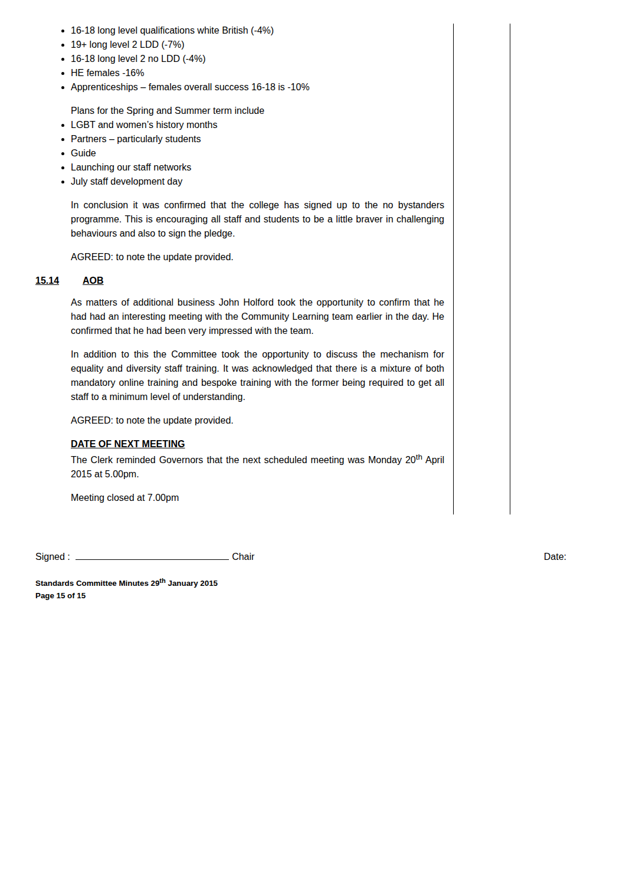16-18 long level qualifications white British (-4%)
19+ long level 2 LDD (-7%)
16-18 long level 2 no LDD (-4%)
HE females -16%
Apprenticeships – females overall success 16-18 is -10%
Plans for the Spring and Summer term include
LGBT and women’s history months
Partners – particularly students
Guide
Launching our staff networks
July staff development day
In conclusion it was confirmed that the college has signed up to the no bystanders programme. This is encouraging all staff and students to be a little braver in challenging behaviours and also to sign the pledge.
AGREED: to note the update provided.
15.14
AOB
As matters of additional business John Holford took the opportunity to confirm that he had had an interesting meeting with the Community Learning team earlier in the day. He confirmed that he had been very impressed with the team.
In addition to this the Committee took the opportunity to discuss the mechanism for equality and diversity staff training. It was acknowledged that there is a mixture of both mandatory online training and bespoke training with the former being required to get all staff to a minimum level of understanding.
AGREED: to note the update provided.
DATE OF NEXT MEETING
The Clerk reminded Governors that the next scheduled meeting was Monday 20th April 2015 at 5.00pm.
Meeting closed at 7.00pm
Signed : Chair
Date:
Standards Committee Minutes 29th January 2015
Page 15 of 15